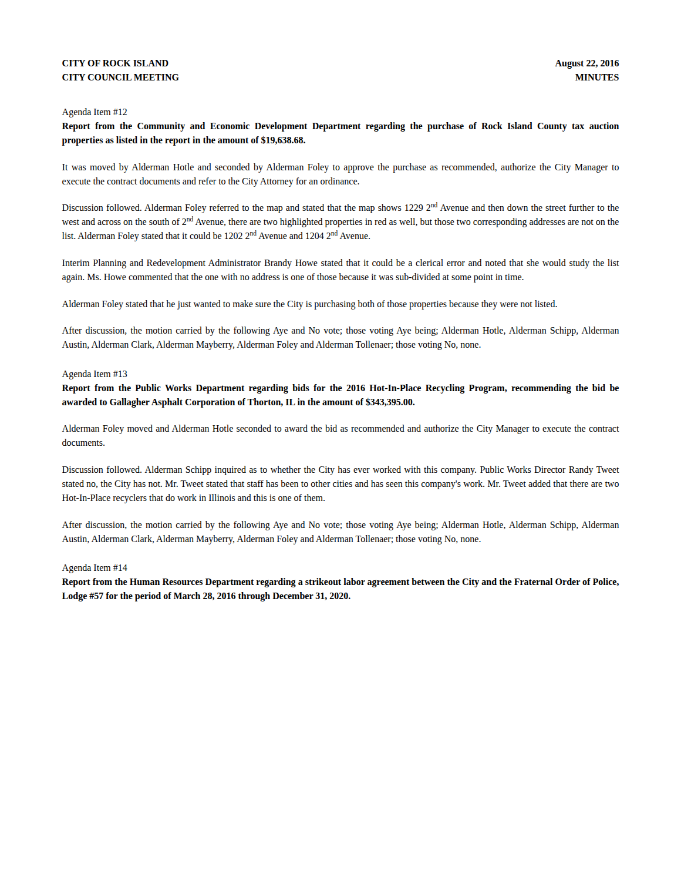CITY OF ROCK ISLAND
CITY COUNCIL MEETING
August 22, 2016
MINUTES
Agenda Item #12
Report from the Community and Economic Development Department regarding the purchase of Rock Island County tax auction properties as listed in the report in the amount of $19,638.68.
It was moved by Alderman Hotle and seconded by Alderman Foley to approve the purchase as recommended, authorize the City Manager to execute the contract documents and refer to the City Attorney for an ordinance.
Discussion followed. Alderman Foley referred to the map and stated that the map shows 1229 2nd Avenue and then down the street further to the west and across on the south of 2nd Avenue, there are two highlighted properties in red as well, but those two corresponding addresses are not on the list. Alderman Foley stated that it could be 1202 2nd Avenue and 1204 2nd Avenue.
Interim Planning and Redevelopment Administrator Brandy Howe stated that it could be a clerical error and noted that she would study the list again. Ms. Howe commented that the one with no address is one of those because it was sub-divided at some point in time.
Alderman Foley stated that he just wanted to make sure the City is purchasing both of those properties because they were not listed.
After discussion, the motion carried by the following Aye and No vote; those voting Aye being; Alderman Hotle, Alderman Schipp, Alderman Austin, Alderman Clark, Alderman Mayberry, Alderman Foley and Alderman Tollenaer; those voting No, none.
Agenda Item #13
Report from the Public Works Department regarding bids for the 2016 Hot-In-Place Recycling Program, recommending the bid be awarded to Gallagher Asphalt Corporation of Thorton, IL in the amount of $343,395.00.
Alderman Foley moved and Alderman Hotle seconded to award the bid as recommended and authorize the City Manager to execute the contract documents.
Discussion followed. Alderman Schipp inquired as to whether the City has ever worked with this company. Public Works Director Randy Tweet stated no, the City has not. Mr. Tweet stated that staff has been to other cities and has seen this company's work. Mr. Tweet added that there are two Hot-In-Place recyclers that do work in Illinois and this is one of them.
After discussion, the motion carried by the following Aye and No vote; those voting Aye being; Alderman Hotle, Alderman Schipp, Alderman Austin, Alderman Clark, Alderman Mayberry, Alderman Foley and Alderman Tollenaer; those voting No, none.
Agenda Item #14
Report from the Human Resources Department regarding a strikeout labor agreement between the City and the Fraternal Order of Police, Lodge #57 for the period of March 28, 2016 through December 31, 2020.